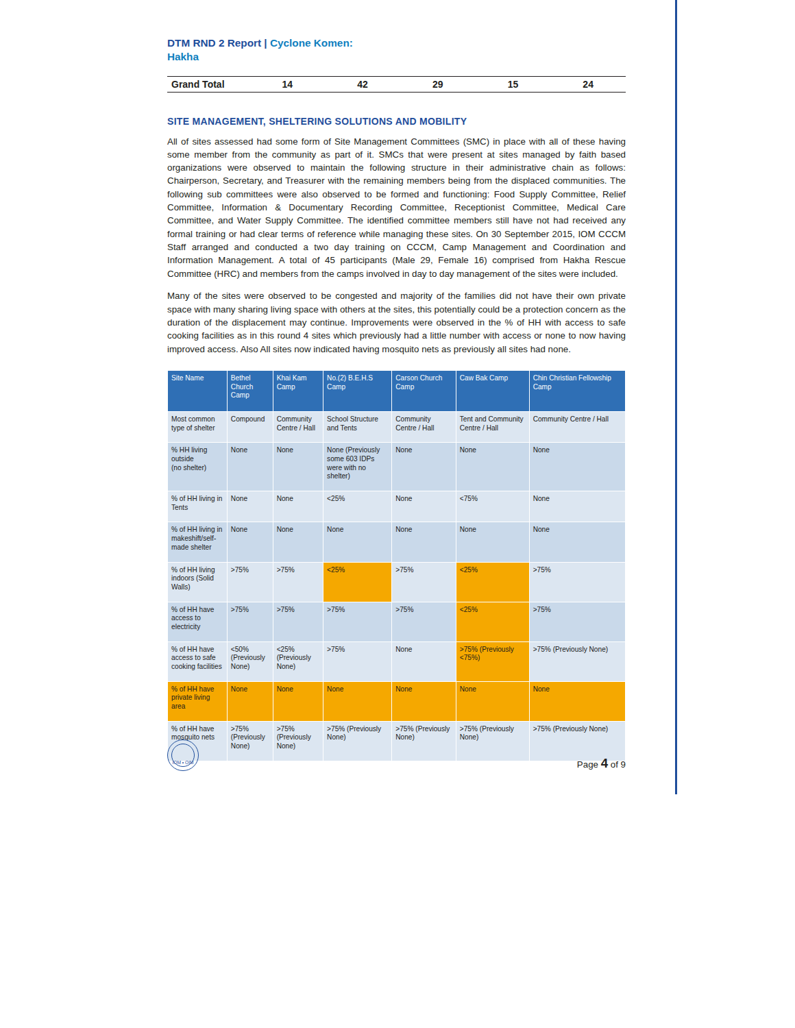DTM RND 2 Report | Cyclone Komen:
Hakha
| Grand Total | 14 | 42 | 29 | 15 | 24 |
SITE MANAGEMENT, SHELTERING SOLUTIONS AND MOBILITY
All of sites assessed had some form of Site Management Committees (SMC) in place with all of these having some member from the community as part of it. SMCs that were present at sites managed by faith based organizations were observed to maintain the following structure in their administrative chain as follows: Chairperson, Secretary, and Treasurer with the remaining members being from the displaced communities. The following sub committees were also observed to be formed and functioning: Food Supply Committee, Relief Committee, Information & Documentary Recording Committee, Receptionist Committee, Medical Care Committee, and Water Supply Committee. The identified committee members still have not had received any formal training or had clear terms of reference while managing these sites. On 30 September 2015, IOM CCCM Staff arranged and conducted a two day training on CCCM, Camp Management and Coordination and Information Management. A total of 45 participants (Male 29, Female 16) comprised from Hakha Rescue Committee (HRC) and members from the camps involved in day to day management of the sites were included.
Many of the sites were observed to be congested and majority of the families did not have their own private space with many sharing living space with others at the sites, this potentially could be a protection concern as the duration of the displacement may continue. Improvements were observed in the % of HH with access to safe cooking facilities as in this round 4 sites which previously had a little number with access or none to now having improved access. Also All sites now indicated having mosquito nets as previously all sites had none.
| Site Name | Bethel Church Camp | Khai Kam Camp | No.(2) B.E.H.S Camp | Carson Church Camp | Caw Bak Camp | Chin Christian Fellowship Camp |
| --- | --- | --- | --- | --- | --- | --- |
| Most common type of shelter | Compound | Community Centre / Hall | School Structure and Tents | Community Centre / Hall | Tent and Community Centre / Hall | Community Centre / Hall |
| % HH living outside (no shelter) | None | None | None (Previously some 603 IDPs were with no shelter) | None | None | None |
| % of HH living in Tents | None | None | <25% | None | <75% | None |
| % of HH living in makeshift/self-made shelter | None | None | None | None | None | None |
| % of HH living indoors (Solid Walls) | >75% | >75% | <25% | >75% | <25% | >75% |
| % of HH have access to electricity | >75% | >75% | >75% | >75% | <25% | >75% |
| % of HH have access to safe cooking facilities | <50% (Previously None) | <25% (Previously None) | >75% | None | >75% (Previously <75%) | >75% (Previously None) |
| % of HH have private living area | None | None | None | None | None | None |
| % of HH have mosquito nets | >75% (Previously None) | >75% (Previously None) | >75% (Previously None) | >75% (Previously None) | >75% (Previously None) | >75% (Previously None) |
IOM • OIM
Page 4 of 9